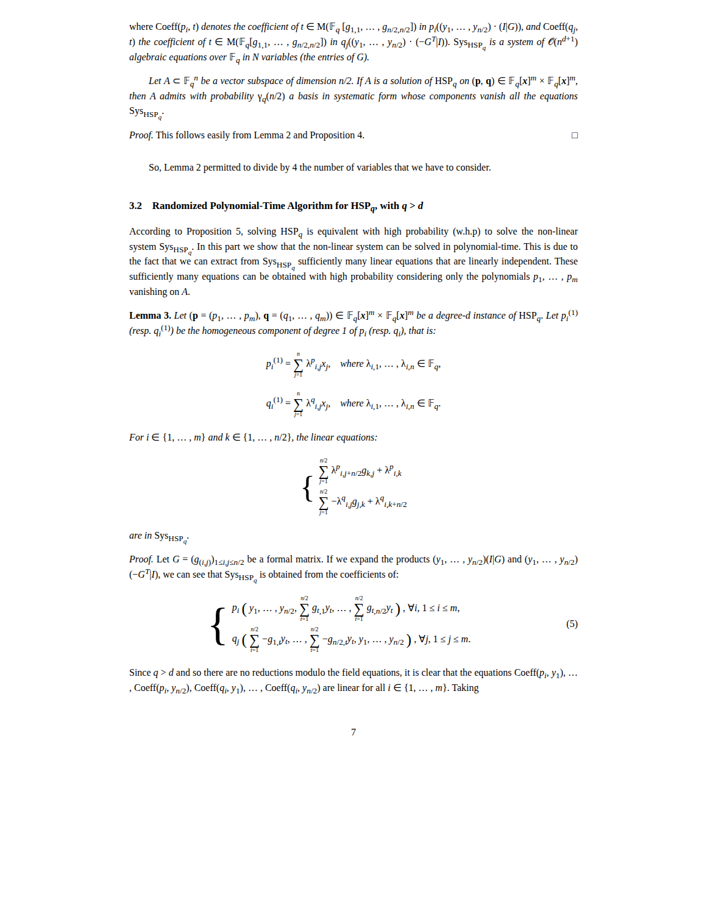where Coeff(pi, t) denotes the coefficient of t ∈ M(𝔽q [g1,1, … , gn/2,n/2]) in pi((y1, … , yn/2) · (I|G)), and Coeff(qj, t) the coefficient of t ∈ M(𝔽q[g1,1, … , gn/2,n/2]) in qj((y1, … , yn/2) · (−GT|I)). SysHSPq is a system of 𝒪(nd+1) algebraic equations over 𝔽q in N variables (the entries of G).
Let A ⊂ 𝔽qn be a vector subspace of dimension n/2. If A is a solution of HSPq on (p, q) ∈ 𝔽q[x]m × 𝔽q[x]m, then A admits with probability γq(n/2) a basis in systematic form whose components vanish all the equations SysHSPq.
Proof. This follows easily from Lemma 2 and Proposition 4. □
So, Lemma 2 permitted to divide by 4 the number of variables that we have to consider.
3.2 Randomized Polynomial-Time Algorithm for HSPq, with q > d
According to Proposition 5, solving HSPq is equivalent with high probability (w.h.p) to solve the non-linear system SysHSPq. In this part we show that the non-linear system can be solved in polynomial-time. This is due to the fact that we can extract from SysHSPq sufficiently many linear equations that are linearly independent. These sufficiently many equations can be obtained with high probability considering only the polynomials p1, … , pm vanishing on A.
Lemma 3. Let (p = (p1, … , pm), q = (q1, … , qm)) ∈ 𝔽q[x]m × 𝔽q[x]m be a degree-d instance of HSPq. Let pi(1) (resp. qi(1)) be the homogeneous component of degree 1 of pi (resp. qi), that is:
pi(1) = n∑j=1 λpi,jxj, where λi,1, … , λi,n ∈ 𝔽q,
qi(1) = n∑j=1 λqi,jxj, where λi,1, … , λi,n ∈ 𝔽q.
For i ∈ {1, … , m} and k ∈ {1, … , n/2}, the linear equations:
{ n/2∑j=1 λpi,j+n/2gk,j + λpi,k n/2∑j=1 −λqi,jgj,k + λqi,k+n/2
are in SysHSPq.
Proof. Let G = (g(i,j))1≤i,j≤n/2 be a formal matrix. If we expand the products (y1, … , yn/2)(I|G) and (y1, … , yn/2)(−GT|I), we can see that SysHSPq is obtained from the coefficients of:
{ pi ( y1, … , yn/2, n/2∑t=1 gt,1yt, … , n/2∑t=1 gt,n/2yt ) , ∀i, 1 ≤ i ≤ m, qj ( n/2∑t=1 −g1,tyt, … , n/2∑t=1 −gn/2,tyt, y1, … , yn/2 ) , ∀j, 1 ≤ j ≤ m.
(5)
Since q > d and so there are no reductions modulo the field equations, it is clear that the equations Coeff(pi, y1), … , Coeff(pi, yn/2), Coeff(qi, y1), … , Coeff(qi, yn/2) are linear for all i ∈ {1, … , m}. Taking
7